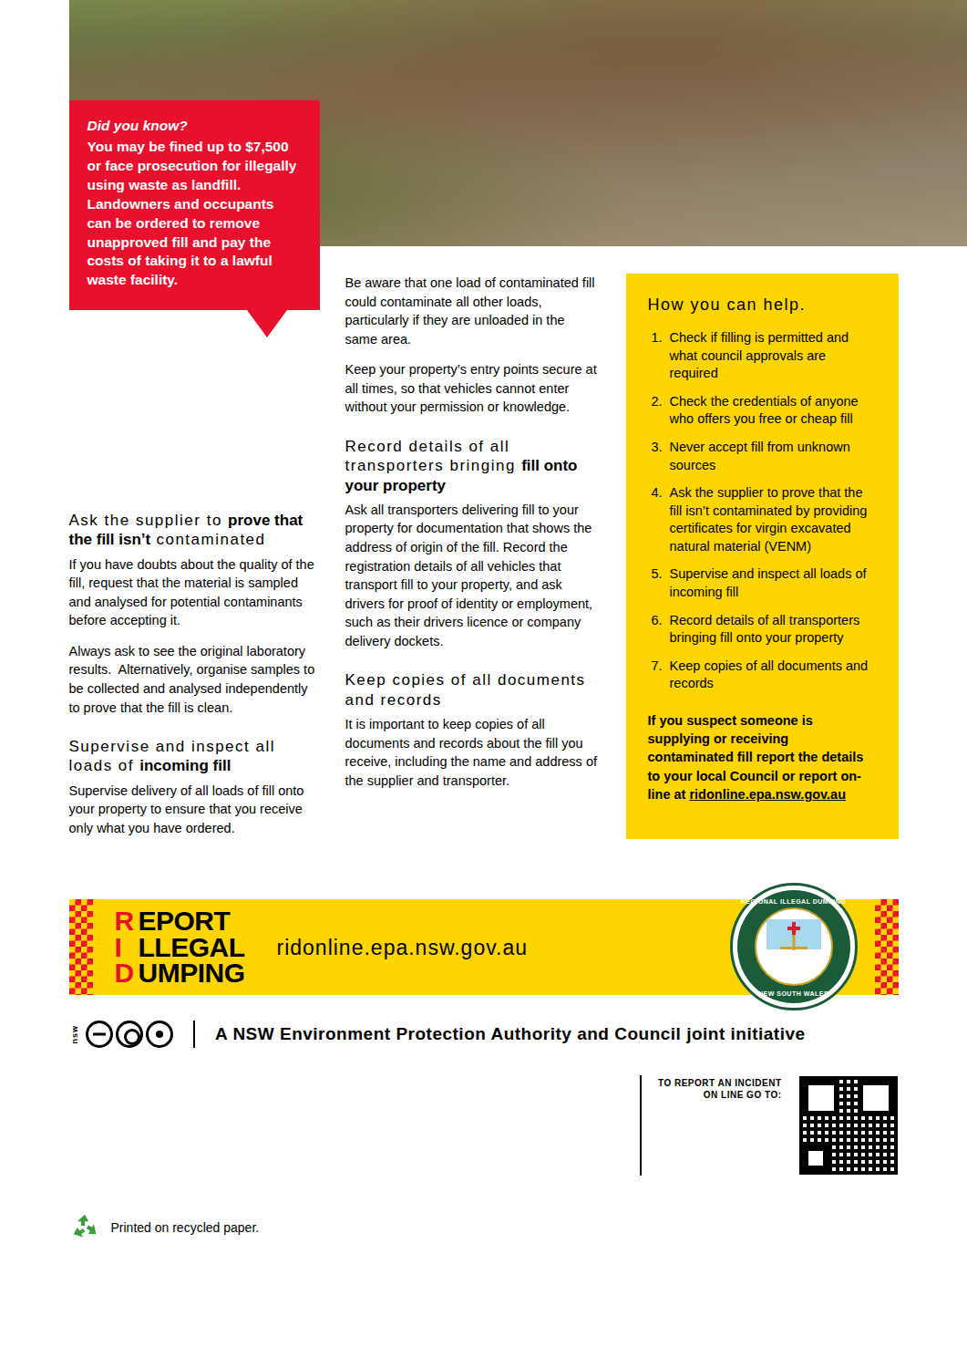Did you know? You may be fined up to $7,500 or face prosecution for illegally using waste as landfill. Landowners and occupants can be ordered to remove unapproved fill and pay the costs of taking it to a lawful waste facility.
Ask the supplier to prove that the fill isn’t contaminated
If you have doubts about the quality of the fill, request that the material is sampled and analysed for potential contaminants before accepting it.
Always ask to see the original laboratory results. Alternatively, organise samples to be collected and analysed independently to prove that the fill is clean.
Supervise and inspect all loads of incoming fill
Supervise delivery of all loads of fill onto your property to ensure that you receive only what you have ordered.
Be aware that one load of contaminated fill could contaminate all other loads, particularly if they are unloaded in the same area.
Keep your property’s entry points secure at all times, so that vehicles cannot enter without your permission or knowledge.
Record details of all transporters bringing fill onto your property
Ask all transporters delivering fill to your property for documentation that shows the address of origin of the fill. Record the registration details of all vehicles that transport fill to your property, and ask drivers for proof of identity or employment, such as their drivers licence or company delivery dockets.
Keep copies of all documents and records
It is important to keep copies of all documents and records about the fill you receive, including the name and address of the supplier and transporter.
How you can help.
Check if filling is permitted and what council approvals are required
Check the credentials of anyone who offers you free or cheap fill
Never accept fill from unknown sources
Ask the supplier to prove that the fill isn’t contaminated by providing certificates for virgin excavated natural material (VENM)
Supervise and inspect all loads of incoming fill
Record details of all transporters bringing fill onto your property
Keep copies of all documents and records
If you suspect someone is supplying or receiving contaminated fill report the details to your local Council or report on-line at ridonline.epa.nsw.gov.au
REPORT
ILLEGAL
DUMPING
ridonline.epa.nsw.gov.au
REGIONAL ILLEGAL DUMPING
NEW SOUTH WALES
nsw
A NSW Environment Protection Authority and Council joint initiative
TO REPORT AN INCIDENT
ON LINE GO TO:
Printed on recycled paper.